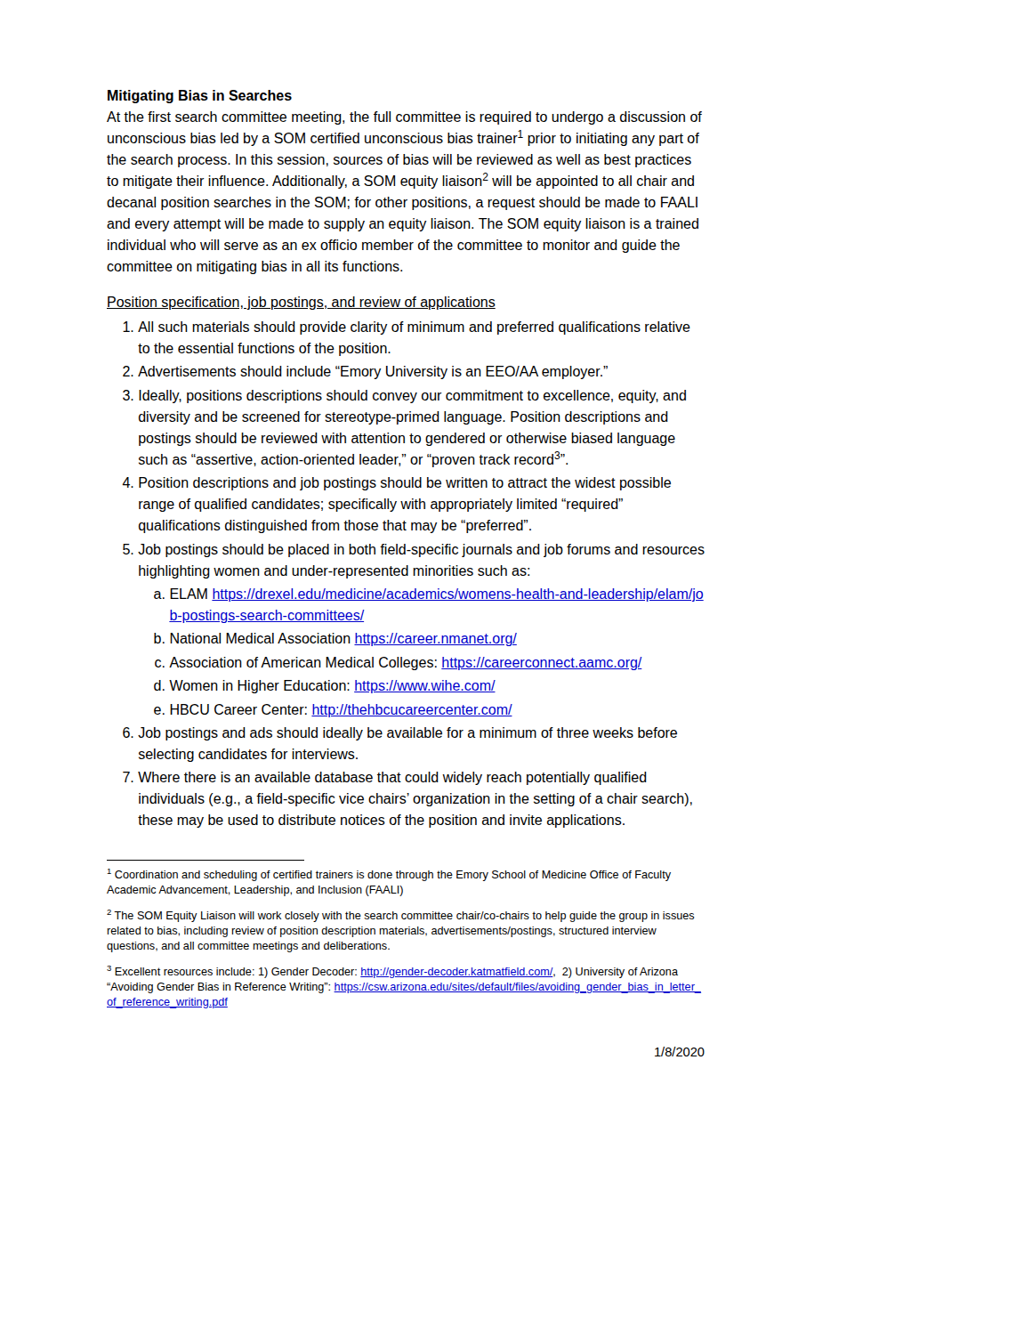Mitigating Bias in Searches
At the first search committee meeting, the full committee is required to undergo a discussion of unconscious bias led by a SOM certified unconscious bias trainer1 prior to initiating any part of the search process. In this session, sources of bias will be reviewed as well as best practices to mitigate their influence. Additionally, a SOM equity liaison2 will be appointed to all chair and decanal position searches in the SOM; for other positions, a request should be made to FAALI and every attempt will be made to supply an equity liaison. The SOM equity liaison is a trained individual who will serve as an ex officio member of the committee to monitor and guide the committee on mitigating bias in all its functions.
Position specification, job postings, and review of applications
All such materials should provide clarity of minimum and preferred qualifications relative to the essential functions of the position.
Advertisements should include “Emory University is an EEO/AA employer.”
Ideally, positions descriptions should convey our commitment to excellence, equity, and diversity and be screened for stereotype-primed language. Position descriptions and postings should be reviewed with attention to gendered or otherwise biased language such as “assertive, action-oriented leader,” or “proven track record3”.
Position descriptions and job postings should be written to attract the widest possible range of qualified candidates; specifically with appropriately limited “required” qualifications distinguished from those that may be “preferred”.
Job postings should be placed in both field-specific journals and job forums and resources highlighting women and under-represented minorities such as:
ELAM https://drexel.edu/medicine/academics/womens-health-and-leadership/elam/job-postings-search-committees/
National Medical Association https://career.nmanet.org/
Association of American Medical Colleges: https://careerconnect.aamc.org/
Women in Higher Education: https://www.wihe.com/
HBCU Career Center: http://thehbcucareercenter.com/
Job postings and ads should ideally be available for a minimum of three weeks before selecting candidates for interviews.
Where there is an available database that could widely reach potentially qualified individuals (e.g., a field-specific vice chairs’ organization in the setting of a chair search), these may be used to distribute notices of the position and invite applications.
1 Coordination and scheduling of certified trainers is done through the Emory School of Medicine Office of Faculty Academic Advancement, Leadership, and Inclusion (FAALI)
2 The SOM Equity Liaison will work closely with the search committee chair/co-chairs to help guide the group in issues related to bias, including review of position description materials, advertisements/postings, structured interview questions, and all committee meetings and deliberations.
3 Excellent resources include: 1) Gender Decoder: http://gender-decoder.katmatfield.com/, 2) University of Arizona “Avoiding Gender Bias in Reference Writing”: https://csw.arizona.edu/sites/default/files/avoiding_gender_bias_in_letter_of_reference_writing.pdf
1/8/2020